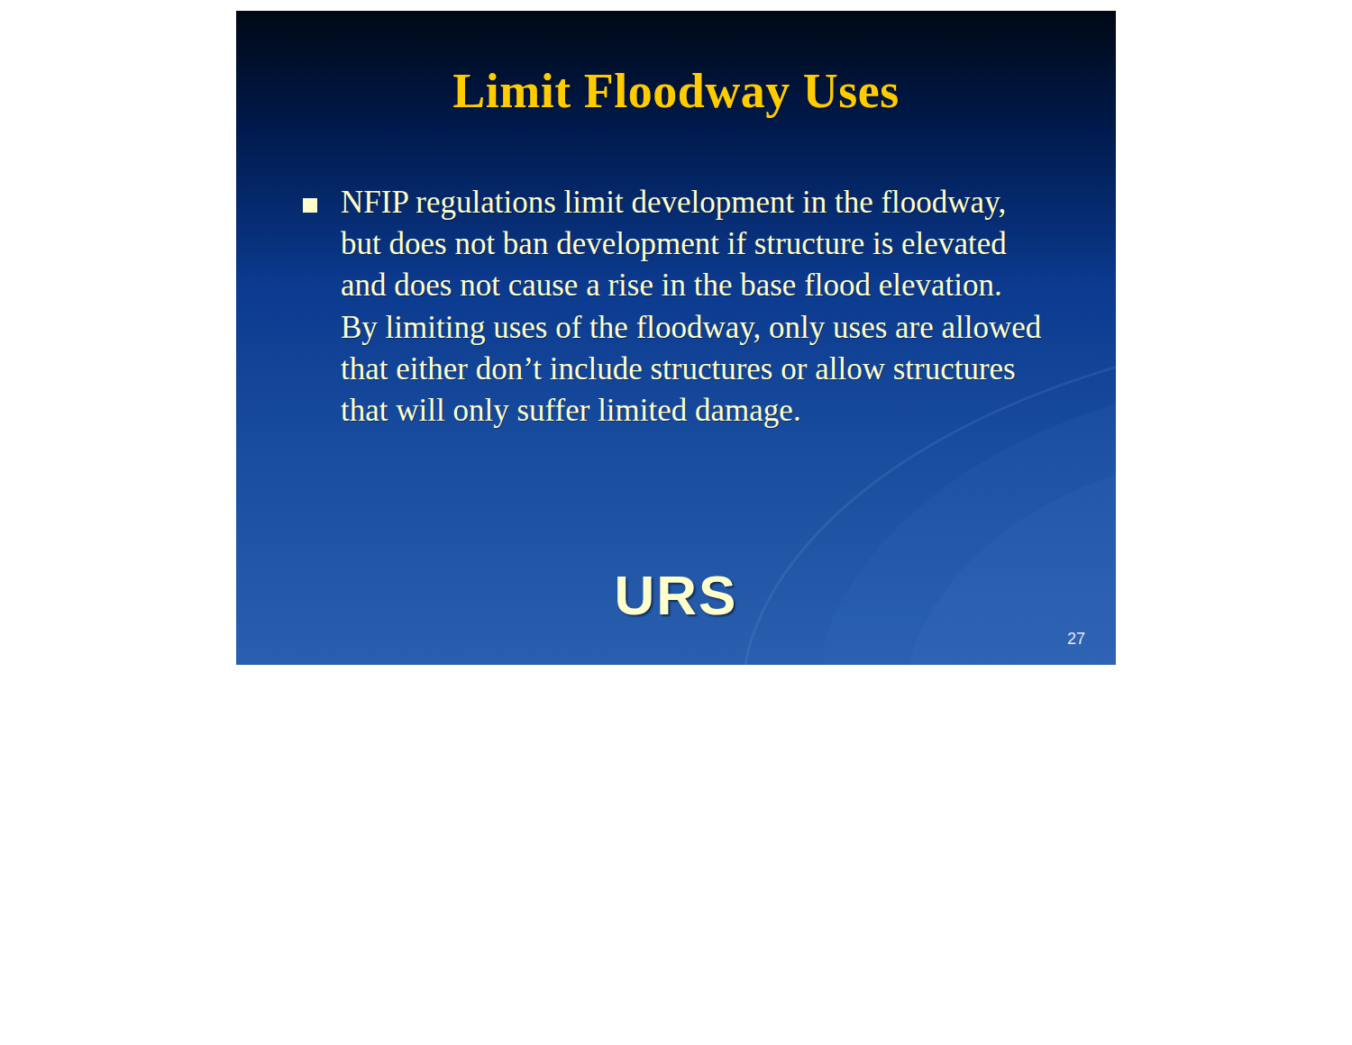Limit Floodway Uses
NFIP regulations limit development in the floodway, but does not ban development if structure is elevated and does not cause a rise in the base flood elevation. By limiting uses of the floodway, only uses are allowed that either don’t include structures or allow structures that will only suffer limited damage.
URS
27